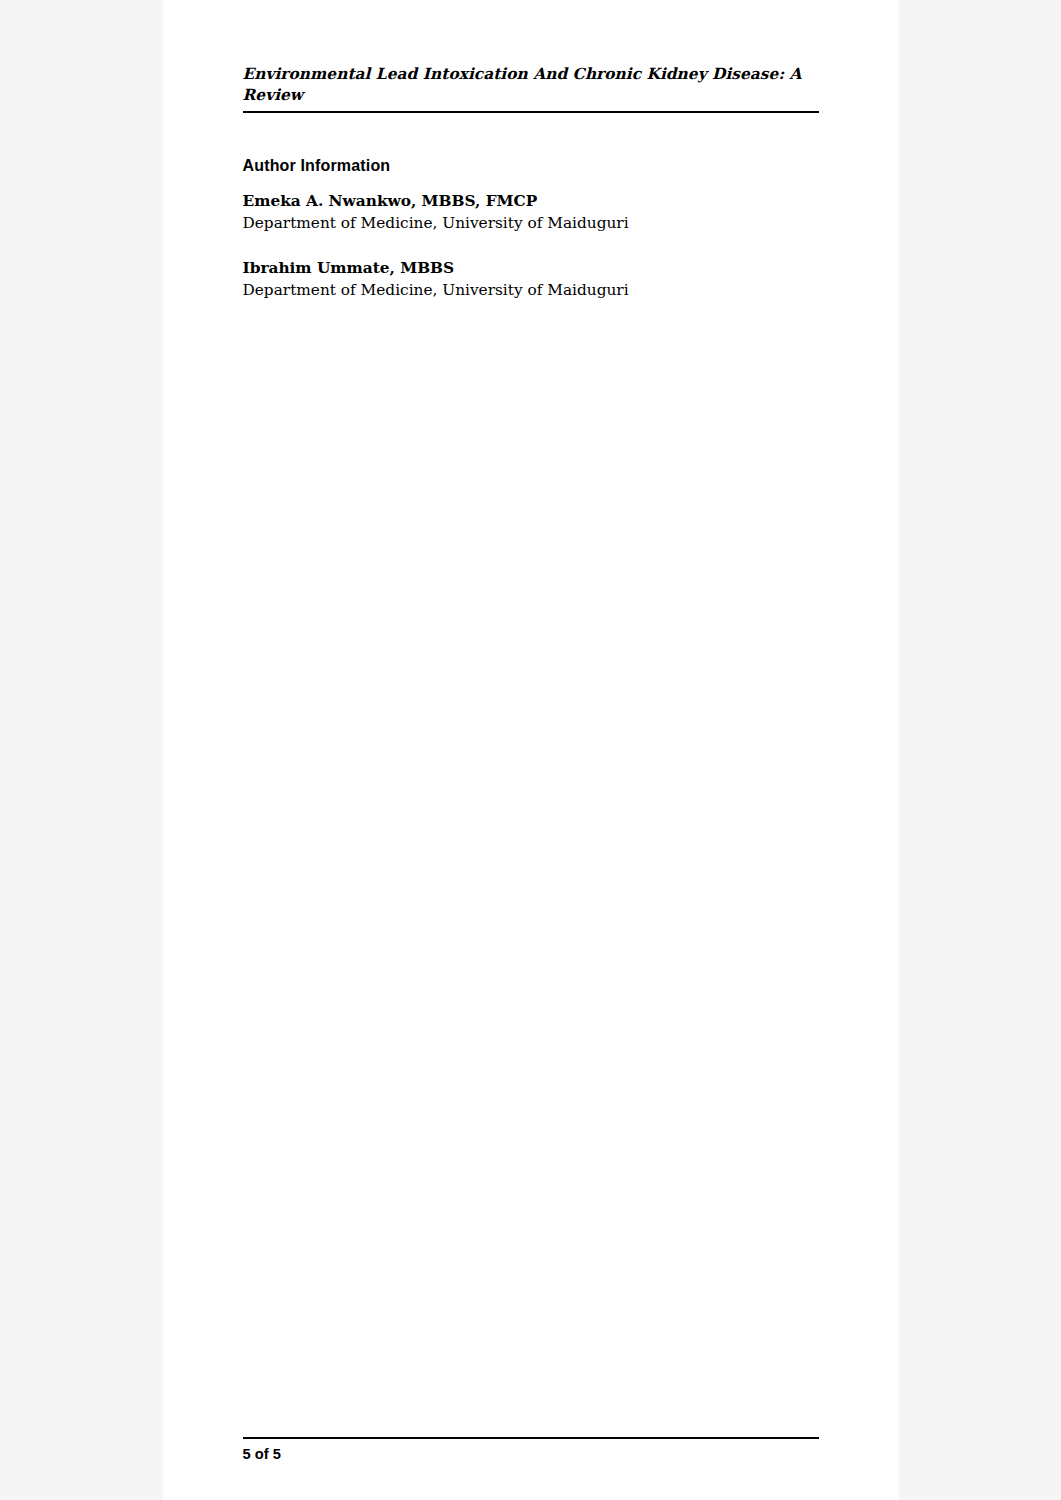Environmental Lead Intoxication And Chronic Kidney Disease: A Review
Author Information
Emeka A. Nwankwo, MBBS, FMCP
Department of Medicine, University of Maiduguri
Ibrahim Ummate, MBBS
Department of Medicine, University of Maiduguri
5 of 5